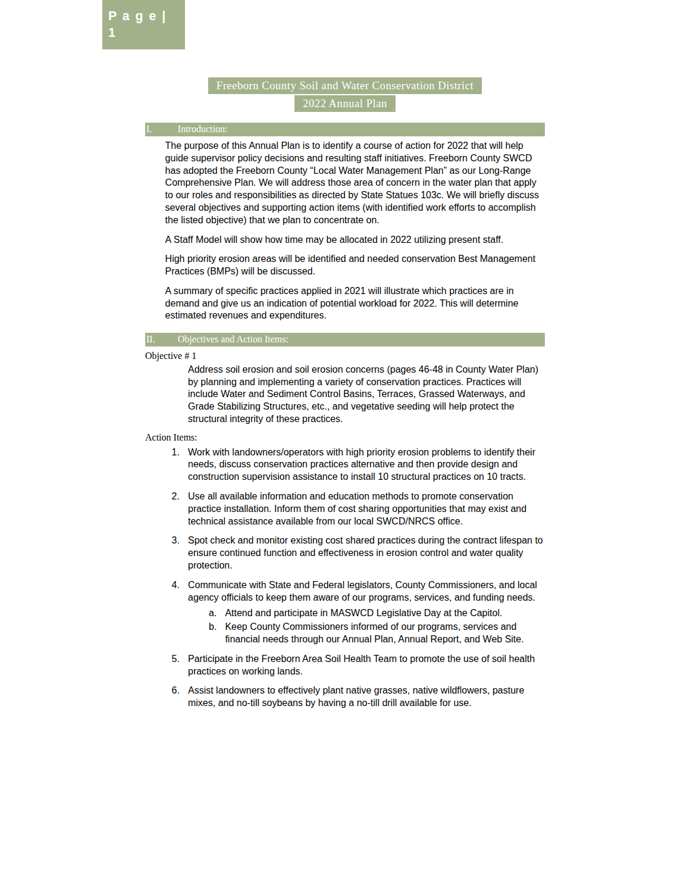P a g e | 1
Freeborn County Soil and Water Conservation District
2022 Annual Plan
I. Introduction:
The purpose of this Annual Plan is to identify a course of action for 2022 that will help guide supervisor policy decisions and resulting staff initiatives. Freeborn County SWCD has adopted the Freeborn County “Local Water Management Plan” as our Long-Range Comprehensive Plan. We will address those area of concern in the water plan that apply to our roles and responsibilities as directed by State Statues 103c. We will briefly discuss several objectives and supporting action items (with identified work efforts to accomplish the listed objective) that we plan to concentrate on.
A Staff Model will show how time may be allocated in 2022 utilizing present staff.
High priority erosion areas will be identified and needed conservation Best Management Practices (BMPs) will be discussed.
A summary of specific practices applied in 2021 will illustrate which practices are in demand and give us an indication of potential workload for 2022. This will determine estimated revenues and expenditures.
II. Objectives and Action Items:
Objective # 1
Address soil erosion and soil erosion concerns (pages 46-48 in County Water Plan) by planning and implementing a variety of conservation practices. Practices will include Water and Sediment Control Basins, Terraces, Grassed Waterways, and Grade Stabilizing Structures, etc., and vegetative seeding will help protect the structural integrity of these practices.
Action Items:
Work with landowners/operators with high priority erosion problems to identify their needs, discuss conservation practices alternative and then provide design and construction supervision assistance to install 10 structural practices on 10 tracts.
Use all available information and education methods to promote conservation practice installation. Inform them of cost sharing opportunities that may exist and technical assistance available from our local SWCD/NRCS office.
Spot check and monitor existing cost shared practices during the contract lifespan to ensure continued function and effectiveness in erosion control and water quality protection.
Communicate with State and Federal legislators, County Commissioners, and local agency officials to keep them aware of our programs, services, and funding needs.
Attend and participate in MASWCD Legislative Day at the Capitol.
Keep County Commissioners informed of our programs, services and financial needs through our Annual Plan, Annual Report, and Web Site.
Participate in the Freeborn Area Soil Health Team to promote the use of soil health practices on working lands.
Assist landowners to effectively plant native grasses, native wildflowers, pasture mixes, and no-till soybeans by having a no-till drill available for use.